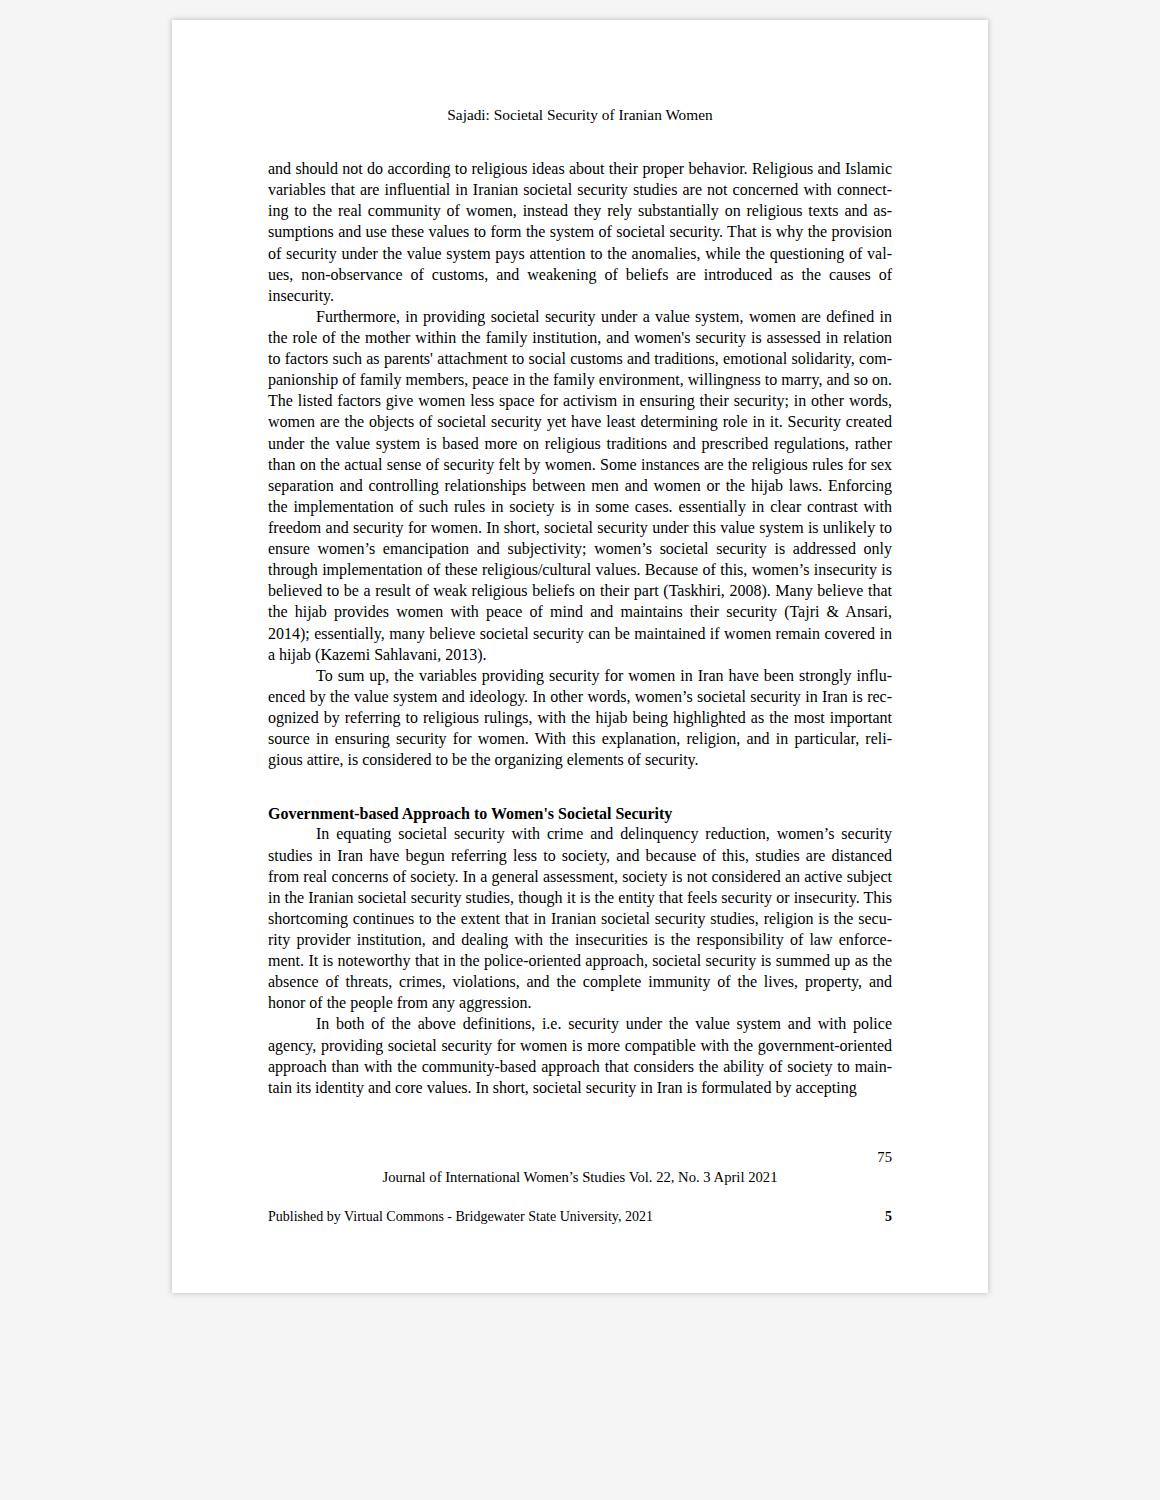Sajadi: Societal Security of Iranian Women
and should not do according to religious ideas about their proper behavior. Religious and Islamic variables that are influential in Iranian societal security studies are not concerned with connecting to the real community of women, instead they rely substantially on religious texts and assumptions and use these values to form the system of societal security. That is why the provision of security under the value system pays attention to the anomalies, while the questioning of values, non-observance of customs, and weakening of beliefs are introduced as the causes of insecurity.
Furthermore, in providing societal security under a value system, women are defined in the role of the mother within the family institution, and women's security is assessed in relation to factors such as parents' attachment to social customs and traditions, emotional solidarity, companionship of family members, peace in the family environment, willingness to marry, and so on. The listed factors give women less space for activism in ensuring their security; in other words, women are the objects of societal security yet have least determining role in it. Security created under the value system is based more on religious traditions and prescribed regulations, rather than on the actual sense of security felt by women. Some instances are the religious rules for sex separation and controlling relationships between men and women or the hijab laws. Enforcing the implementation of such rules in society is in some cases. essentially in clear contrast with freedom and security for women. In short, societal security under this value system is unlikely to ensure women’s emancipation and subjectivity; women’s societal security is addressed only through implementation of these religious/cultural values. Because of this, women’s insecurity is believed to be a result of weak religious beliefs on their part (Taskhiri, 2008). Many believe that the hijab provides women with peace of mind and maintains their security (Tajri & Ansari, 2014); essentially, many believe societal security can be maintained if women remain covered in a hijab (Kazemi Sahlavani, 2013).
To sum up, the variables providing security for women in Iran have been strongly influenced by the value system and ideology. In other words, women’s societal security in Iran is recognized by referring to religious rulings, with the hijab being highlighted as the most important source in ensuring security for women. With this explanation, religion, and in particular, religious attire, is considered to be the organizing elements of security.
Government-based Approach to Women's Societal Security
In equating societal security with crime and delinquency reduction, women’s security studies in Iran have begun referring less to society, and because of this, studies are distanced from real concerns of society. In a general assessment, society is not considered an active subject in the Iranian societal security studies, though it is the entity that feels security or insecurity. This shortcoming continues to the extent that in Iranian societal security studies, religion is the security provider institution, and dealing with the insecurities is the responsibility of law enforcement. It is noteworthy that in the police-oriented approach, societal security is summed up as the absence of threats, crimes, violations, and the complete immunity of the lives, property, and honor of the people from any aggression.
In both of the above definitions, i.e. security under the value system and with police agency, providing societal security for women is more compatible with the government-oriented approach than with the community-based approach that considers the ability of society to maintain its identity and core values. In short, societal security in Iran is formulated by accepting
75
Journal of International Women’s Studies Vol. 22, No. 3 April 2021
Published by Virtual Commons - Bridgewater State University, 2021
5